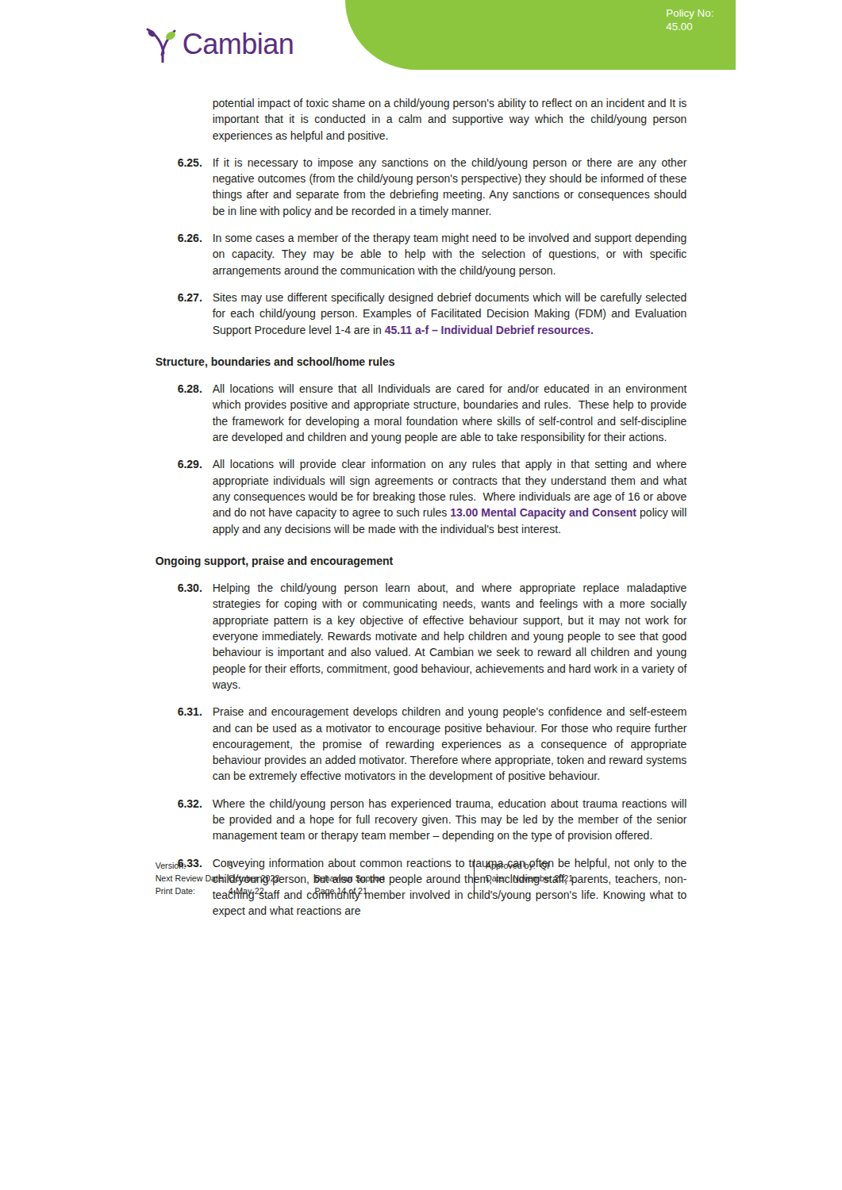Policy No:
45.00
Cambian
potential impact of toxic shame on a child/young person's ability to reflect on an incident and It is important that it is conducted in a calm and supportive way which the child/young person experiences as helpful and positive.
6.25. If it is necessary to impose any sanctions on the child/young person or there are any other negative outcomes (from the child/young person's perspective) they should be informed of these things after and separate from the debriefing meeting. Any sanctions or consequences should be in line with policy and be recorded in a timely manner.
6.26. In some cases a member of the therapy team might need to be involved and support depending on capacity. They may be able to help with the selection of questions, or with specific arrangements around the communication with the child/young person.
6.27. Sites may use different specifically designed debrief documents which will be carefully selected for each child/young person. Examples of Facilitated Decision Making (FDM) and Evaluation Support Procedure level 1-4 are in 45.11 a-f – Individual Debrief resources.
Structure, boundaries and school/home rules
6.28. All locations will ensure that all Individuals are cared for and/or educated in an environment which provides positive and appropriate structure, boundaries and rules. These help to provide the framework for developing a moral foundation where skills of self-control and self-discipline are developed and children and young people are able to take responsibility for their actions.
6.29. All locations will provide clear information on any rules that apply in that setting and where appropriate individuals will sign agreements or contracts that they understand them and what any consequences would be for breaking those rules. Where individuals are age of 16 or above and do not have capacity to agree to such rules 13.00 Mental Capacity and Consent policy will apply and any decisions will be made with the individual's best interest.
Ongoing support, praise and encouragement
6.30. Helping the child/young person learn about, and where appropriate replace maladaptive strategies for coping with or communicating needs, wants and feelings with a more socially appropriate pattern is a key objective of effective behaviour support, but it may not work for everyone immediately. Rewards motivate and help children and young people to see that good behaviour is important and also valued. At Cambian we seek to reward all children and young people for their efforts, commitment, good behaviour, achievements and hard work in a variety of ways.
6.31. Praise and encouragement develops children and young people's confidence and self-esteem and can be used as a motivator to encourage positive behaviour. For those who require further encouragement, the promise of rewarding experiences as a consequence of appropriate behaviour provides an added motivator. Therefore where appropriate, token and reward systems can be extremely effective motivators in the development of positive behaviour.
6.32. Where the child/young person has experienced trauma, education about trauma reactions will be provided and a hope for full recovery given. This may be led by the member of the senior management team or therapy team member – depending on the type of provision offered.
6.33. Conveying information about common reactions to trauma can often be helpful, not only to the child/young person, but also to the people around them, including staff, parents, teachers, non-teaching staff and community member involved in child's/young person's life. Knowing what to expect and what reactions are
| Version: 5 Next Review Date: October 2022 Print Date: 4-May-22 | Behaviour Support Page 14 of 21 | Approved by: QI Date: November 2021 |